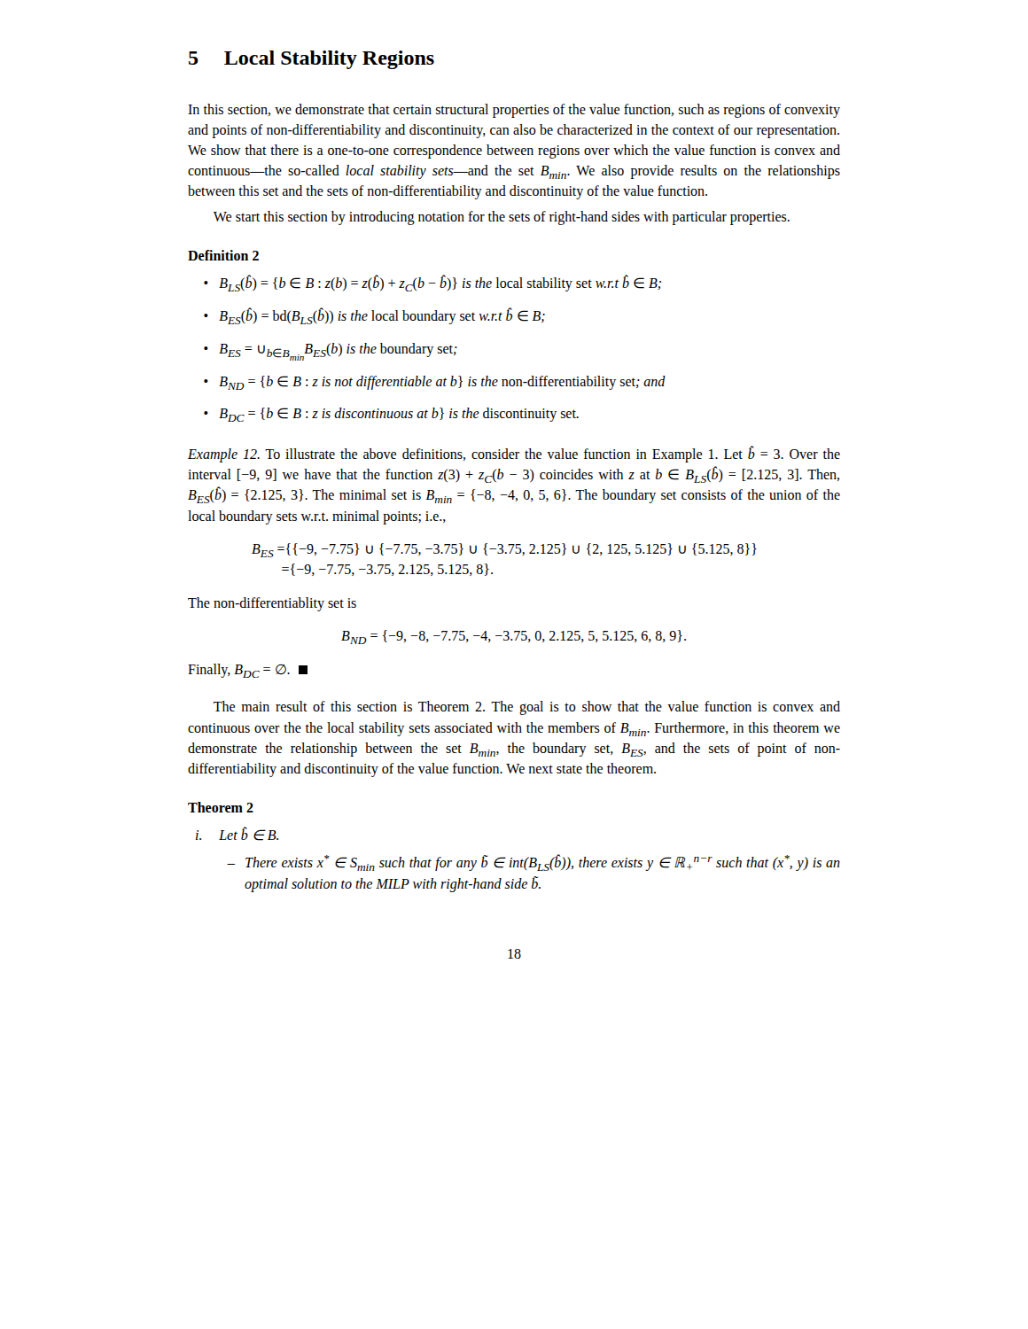5 Local Stability Regions
In this section, we demonstrate that certain structural properties of the value function, such as regions of convexity and points of non-differentiability and discontinuity, can also be characterized in the context of our representation. We show that there is a one-to-one correspondence between regions over which the value function is convex and continuous—the so-called local stability sets—and the set Bmin. We also provide results on the relationships between this set and the sets of non-differentiability and discontinuity of the value function.
We start this section by introducing notation for the sets of right-hand sides with particular properties.
Definition 2
BLS(b̂) = {b ∈ B : z(b) = z(b̂) + zC(b − b̂)} is the local stability set w.r.t b̂ ∈ B;
BES(b̂) = bd(BLS(b̂)) is the local boundary set w.r.t b̂ ∈ B;
BES = ∪b∈BminBES(b) is the boundary set;
BND = {b ∈ B : z is not differentiable at b} is the non-differentiability set; and
BDC = {b ∈ B : z is discontinuous at b} is the discontinuity set.
Example 12. To illustrate the above definitions, consider the value function in Example 1. Let b̂ = 3. Over the interval [−9, 9] we have that the function z(3) + zC(b − 3) coincides with z at b ∈ BLS(b̂) = [2.125, 3]. Then, BES(b̂) = {2.125, 3}. The minimal set is Bmin = {−8, −4, 0, 5, 6}. The boundary set consists of the union of the local boundary sets w.r.t. minimal points; i.e.,
BES ={{−9, −7.75} ∪ {−7.75, −3.75} ∪ {−3.75, 2.125} ∪ {2, 125, 5.125} ∪ {5.125, 8}}
={−9, −7.75, −3.75, 2.125, 5.125, 8}.
The non-differentiablity set is
BND = {−9, −8, −7.75, −4, −3.75, 0, 2.125, 5, 5.125, 6, 8, 9}.
Finally, BDC = ∅.
The main result of this section is Theorem 2. The goal is to show that the value function is convex and continuous over the the local stability sets associated with the members of Bmin. Furthermore, in this theorem we demonstrate the relationship between the set Bmin, the boundary set, BES, and the sets of point of non-differentiability and discontinuity of the value function. We next state the theorem.
Theorem 2
Let b̂ ∈ B.
There exists x* ∈ Smin such that for any b̃ ∈ int(BLS(b̂)), there exists y ∈ ℝ+n−r such that (x*, y) is an optimal solution to the MILP with right-hand side b̃.
18